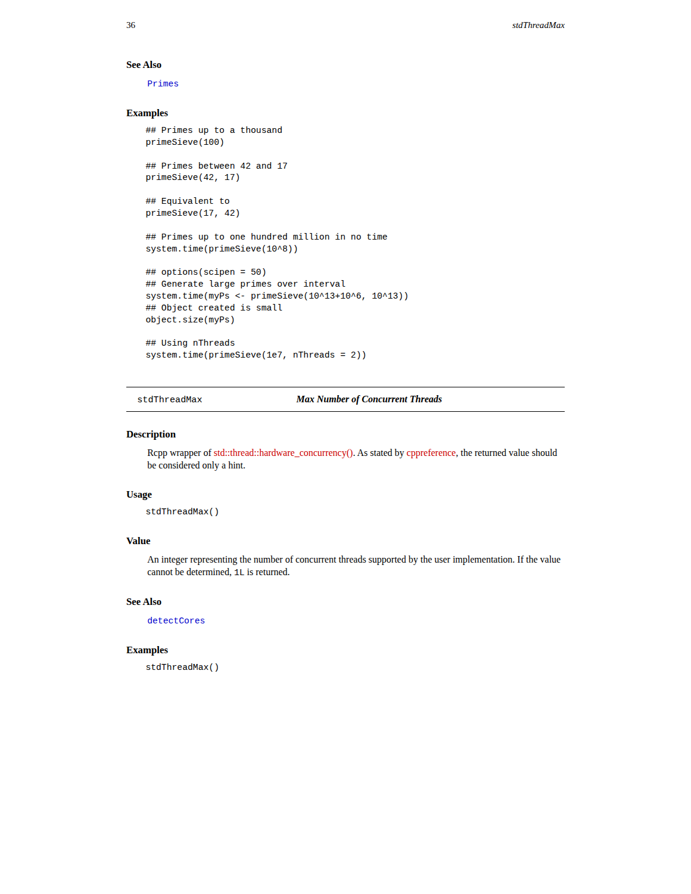36 stdThreadMax
See Also
Primes
Examples
## Primes up to a thousand
primeSieve(100)

## Primes between 42 and 17
primeSieve(42, 17)

## Equivalent to
primeSieve(17, 42)

## Primes up to one hundred million in no time
system.time(primeSieve(10^8))

## options(scipen = 50)
## Generate large primes over interval
system.time(myPs <- primeSieve(10^13+10^6, 10^13))
## Object created is small
object.size(myPs)

## Using nThreads
system.time(primeSieve(1e7, nThreads = 2))
stdThreadMax Max Number of Concurrent Threads
Description
Rcpp wrapper of std::thread::hardware_concurrency(). As stated by cppreference, the returned value should be considered only a hint.
Usage
stdThreadMax()
Value
An integer representing the number of concurrent threads supported by the user implementation. If the value cannot be determined, 1L is returned.
See Also
detectCores
Examples
stdThreadMax()